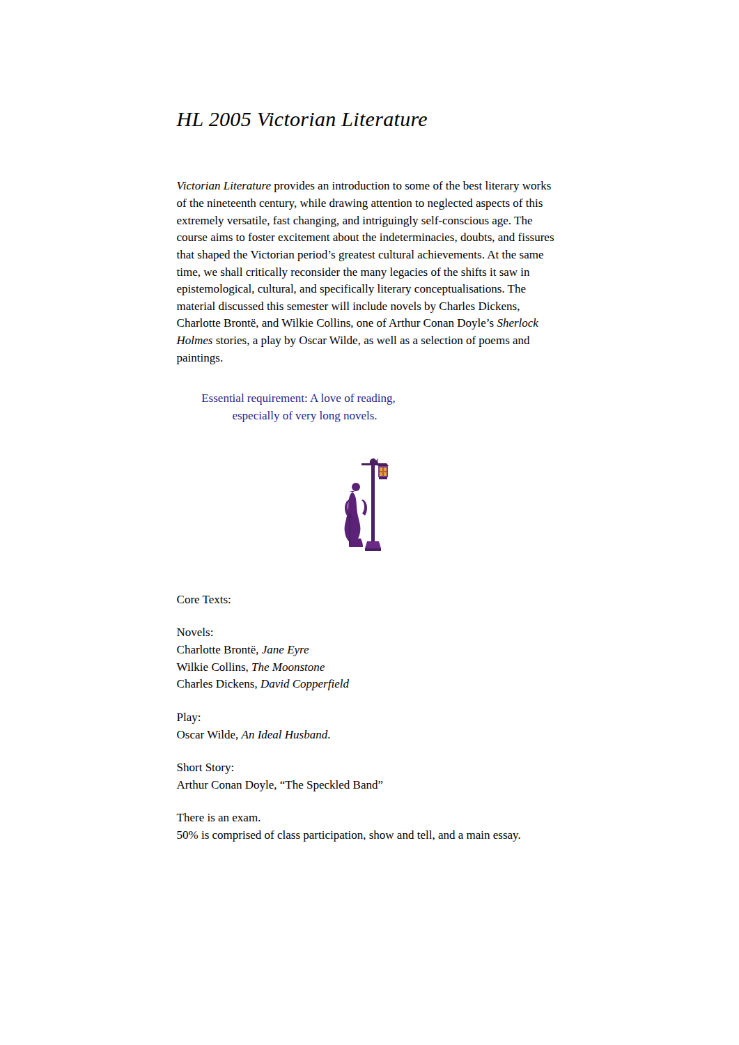HL 2005 Victorian Literature
Victorian Literature provides an introduction to some of the best literary works of the nineteenth century, while drawing attention to neglected aspects of this extremely versatile, fast changing, and intriguingly self-conscious age. The course aims to foster excitement about the indeterminacies, doubts, and fissures that shaped the Victorian period’s greatest cultural achievements. At the same time, we shall critically reconsider the many legacies of the shifts it saw in epistemological, cultural, and specifically literary conceptualisations. The material discussed this semester will include novels by Charles Dickens, Charlotte Brontë, and Wilkie Collins, one of Arthur Conan Doyle’s Sherlock Holmes stories, a play by Oscar Wilde, as well as a selection of poems and paintings.
Essential requirement: A love of reading,
especially of very long novels.
Core Texts:
Novels:
Charlotte Brontë, Jane Eyre
Wilkie Collins, The Moonstone
Charles Dickens, David Copperfield
Play:
Oscar Wilde, An Ideal Husband.
Short Story:
Arthur Conan Doyle, “The Speckled Band”
There is an exam.
50% is comprised of class participation, show and tell, and a main essay.